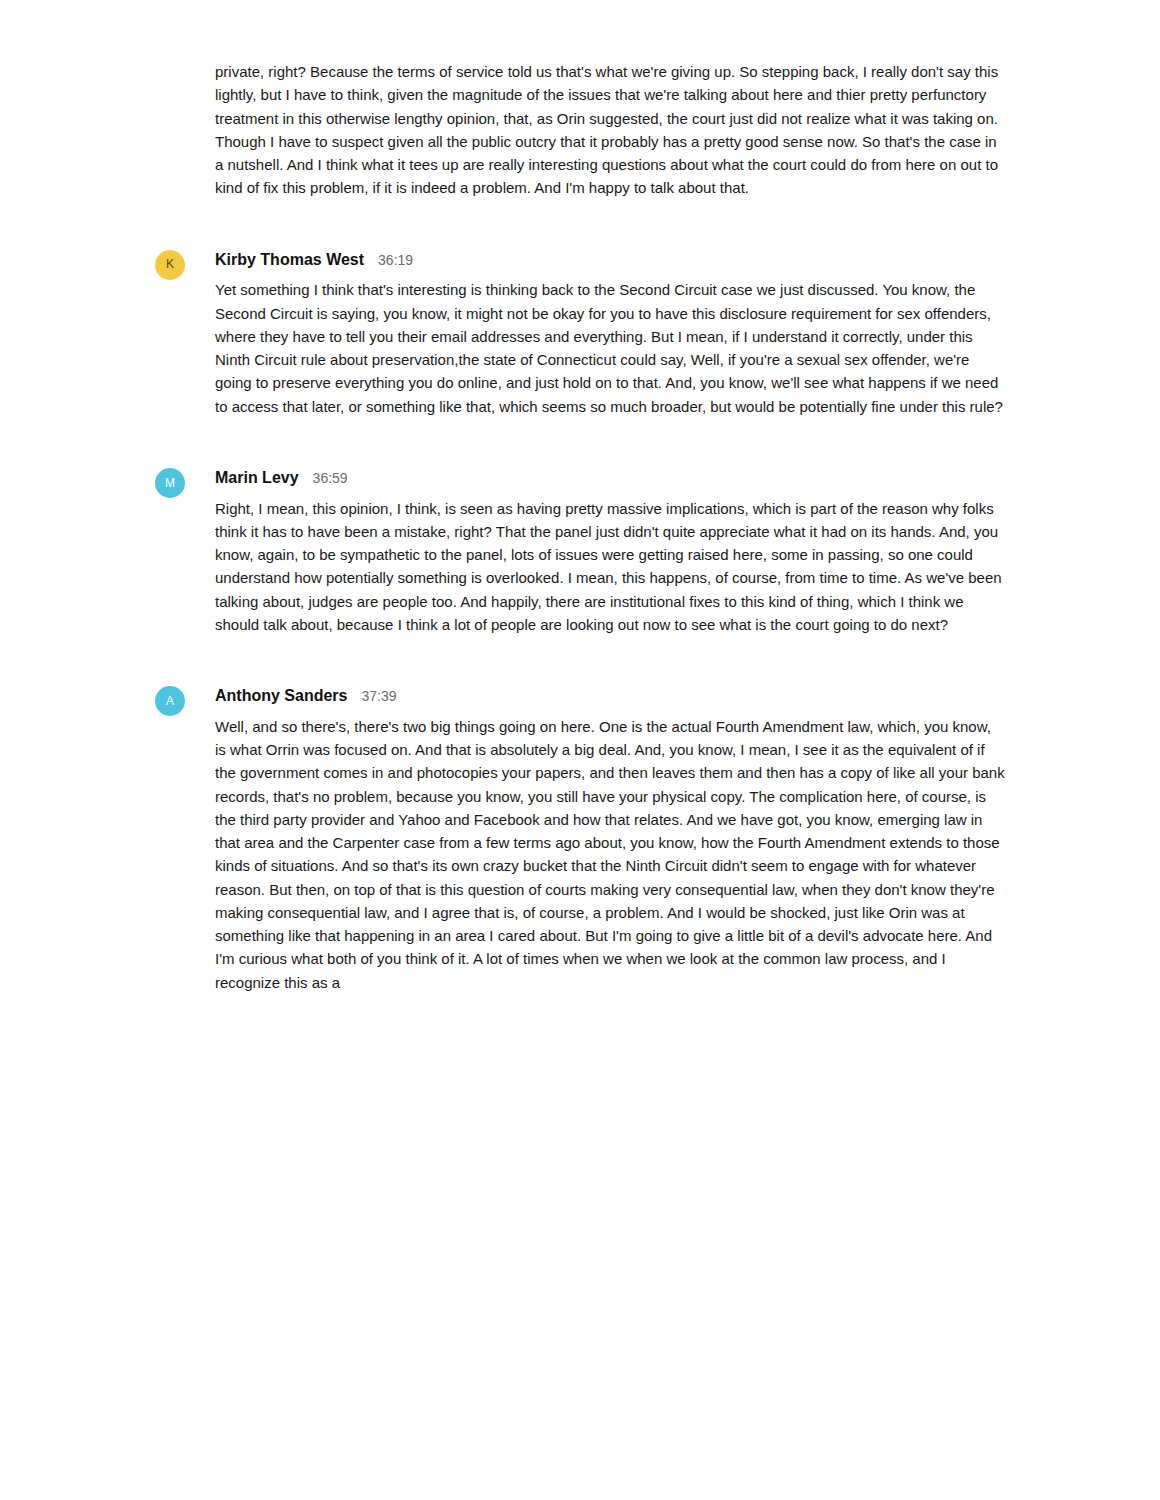private, right? Because the terms of service told us that's what we're giving up. So stepping back, I really don't say this lightly, but I have to think, given the magnitude of the issues that we're talking about here and thier pretty perfunctory treatment in this otherwise lengthy opinion, that, as Orin suggested, the court just did not realize what it was taking on. Though I have to suspect given all the public outcry that it probably has a pretty good sense now. So that's the case in a nutshell. And I think what it tees up are really interesting questions about what the court could do from here on out to kind of fix this problem, if it is indeed a problem. And I'm happy to talk about that.
K
Kirby Thomas West 36:19
Yet something I think that's interesting is thinking back to the Second Circuit case we just discussed. You know, the Second Circuit is saying, you know, it might not be okay for you to have this disclosure requirement for sex offenders, where they have to tell you their email addresses and everything. But I mean, if I understand it correctly, under this Ninth Circuit rule about preservation,the state of Connecticut could say, Well, if you're a sexual sex offender, we're going to preserve everything you do online, and just hold on to that. And, you know, we'll see what happens if we need to access that later, or something like that, which seems so much broader, but would be potentially fine under this rule?
M
Marin Levy 36:59
Right, I mean, this opinion, I think, is seen as having pretty massive implications, which is part of the reason why folks think it has to have been a mistake, right? That the panel just didn't quite appreciate what it had on its hands. And, you know, again, to be sympathetic to the panel, lots of issues were getting raised here, some in passing, so one could understand how potentially something is overlooked. I mean, this happens, of course, from time to time. As we've been talking about, judges are people too. And happily, there are institutional fixes to this kind of thing, which I think we should talk about, because I think a lot of people are looking out now to see what is the court going to do next?
A
Anthony Sanders 37:39
Well, and so there's, there's two big things going on here. One is the actual Fourth Amendment law, which, you know, is what Orrin was focused on. And that is absolutely a big deal. And, you know, I mean, I see it as the equivalent of if the government comes in and photocopies your papers, and then leaves them and then has a copy of like all your bank records, that's no problem, because you know, you still have your physical copy. The complication here, of course, is the third party provider and Yahoo and Facebook and how that relates. And we have got, you know, emerging law in that area and the Carpenter case from a few terms ago about, you know, how the Fourth Amendment extends to those kinds of situations. And so that's its own crazy bucket that the Ninth Circuit didn't seem to engage with for whatever reason. But then, on top of that is this question of courts making very consequential law, when they don't know they're making consequential law, and I agree that is, of course, a problem. And I would be shocked, just like Orin was at something like that happening in an area I cared about. But I'm going to give a little bit of a devil's advocate here. And I'm curious what both of you think of it. A lot of times when we when we look at the common law process, and I recognize this as a